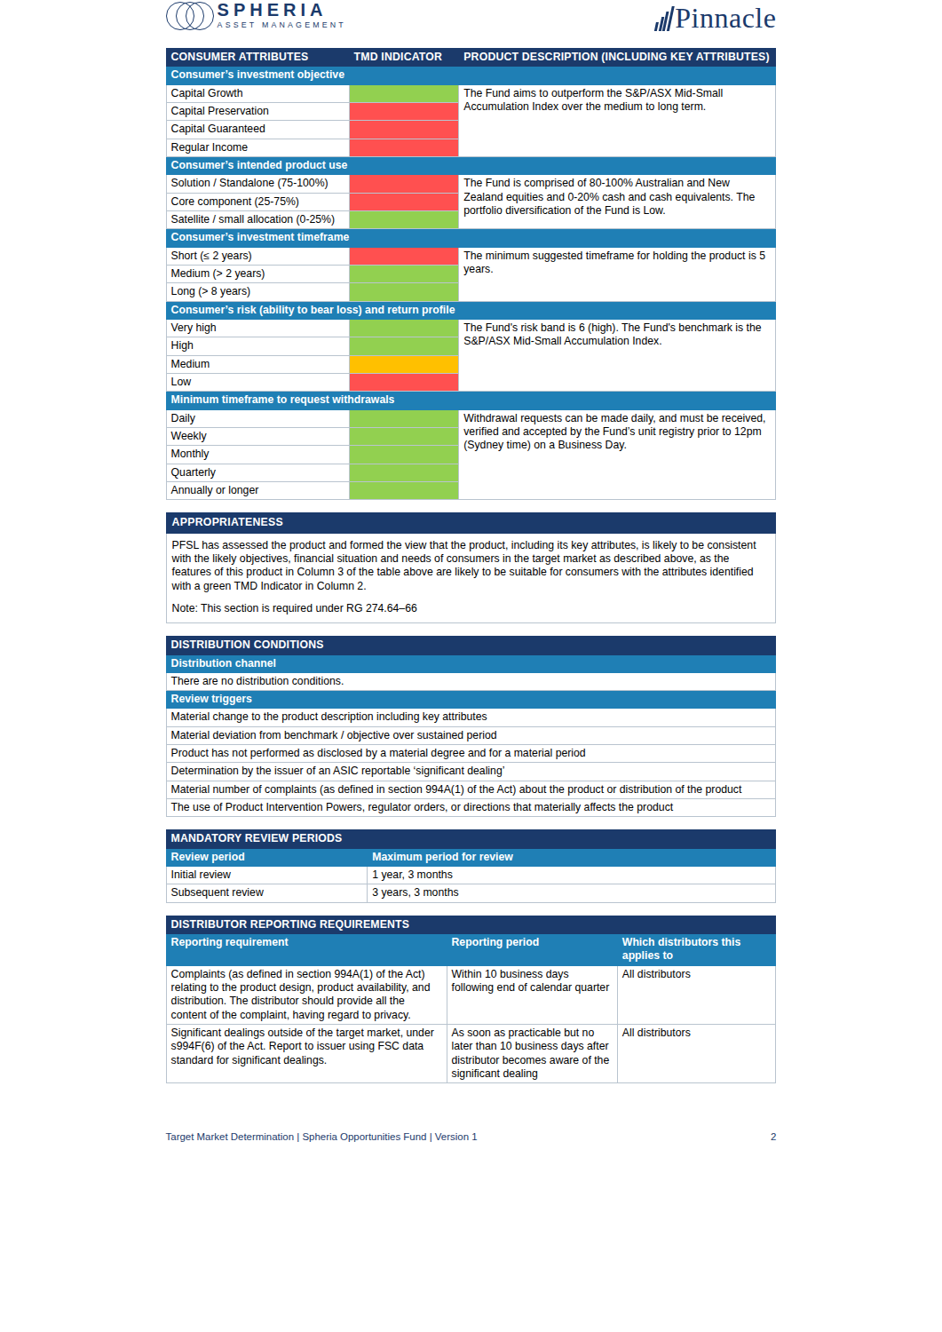SPHERIA
ASSET MANAGEMENT
Pinnacle
| Consumer attributes | TMD indicator | Product description (including key attributes) |
| Consumer’s investment objective |
| Capital Growth | | The Fund aims to outperform the S&P/ASX Mid-Small Accumulation Index over the medium to long term. |
| Capital Preservation | |
| Capital Guaranteed | |
| Regular Income | |
| Consumer’s intended product use |
| Solution / Standalone (75-100%) | | The Fund is comprised of 80-100% Australian and New Zealand equities and 0-20% cash and cash equivalents. The portfolio diversification of the Fund is Low. |
| Core component (25-75%) | |
| Satellite / small allocation (0-25%) | |
| Consumer’s investment timeframe |
| Short (≤ 2 years) | | The minimum suggested timeframe for holding the product is 5 years. |
| Medium (> 2 years) | |
| Long (> 8 years) | |
| Consumer’s risk (ability to bear loss) and return profile |
| Very high | | The Fund's risk band is 6 (high). The Fund's benchmark is the S&P/ASX Mid-Small Accumulation Index. |
| High | |
| Medium | |
| Low | |
| Minimum timeframe to request withdrawals |
| Daily | | Withdrawal requests can be made daily, and must be received, verified and accepted by the Fund’s unit registry prior to 12pm (Sydney time) on a Business Day. |
| Weekly | |
| Monthly | |
| Quarterly | |
| Annually or longer | |
Appropriateness
PFSL has assessed the product and formed the view that the product, including its key attributes, is likely to be consistent with the likely objectives, financial situation and needs of consumers in the target market as described above, as the features of this product in Column 3 of the table above are likely to be suitable for consumers with the attributes identified with a green TMD Indicator in Column 2.
Note: This section is required under RG 274.64–66
| Distribution conditions |
| Distribution channel |
| There are no distribution conditions. |
| Review triggers |
| Material change to the product description including key attributes |
| Material deviation from benchmark / objective over sustained period |
| Product has not performed as disclosed by a material degree and for a material period |
| Determination by the issuer of an ASIC reportable ‘significant dealing’ |
| Material number of complaints (as defined in section 994A(1) of the Act) about the product or distribution of the product |
| The use of Product Intervention Powers, regulator orders, or directions that materially affects the product |
| Mandatory review periods |
| Review period | Maximum period for review |
| Initial review | 1 year, 3 months |
| Subsequent review | 3 years, 3 months |
| Distributor reporting requirements |
| Reporting requirement | Reporting period | Which distributors this applies to |
| Complaints (as defined in section 994A(1) of the Act) relating to the product design, product availability, and distribution. The distributor should provide all the content of the complaint, having regard to privacy. | Within 10 business days following end of calendar quarter | All distributors |
| Significant dealings outside of the target market, under s994F(6) of the Act. Report to issuer using FSC data standard for significant dealings. | As soon as practicable but no later than 10 business days after distributor becomes aware of the significant dealing | All distributors |
Target Market Determination | Spheria Opportunities Fund | Version 1
2